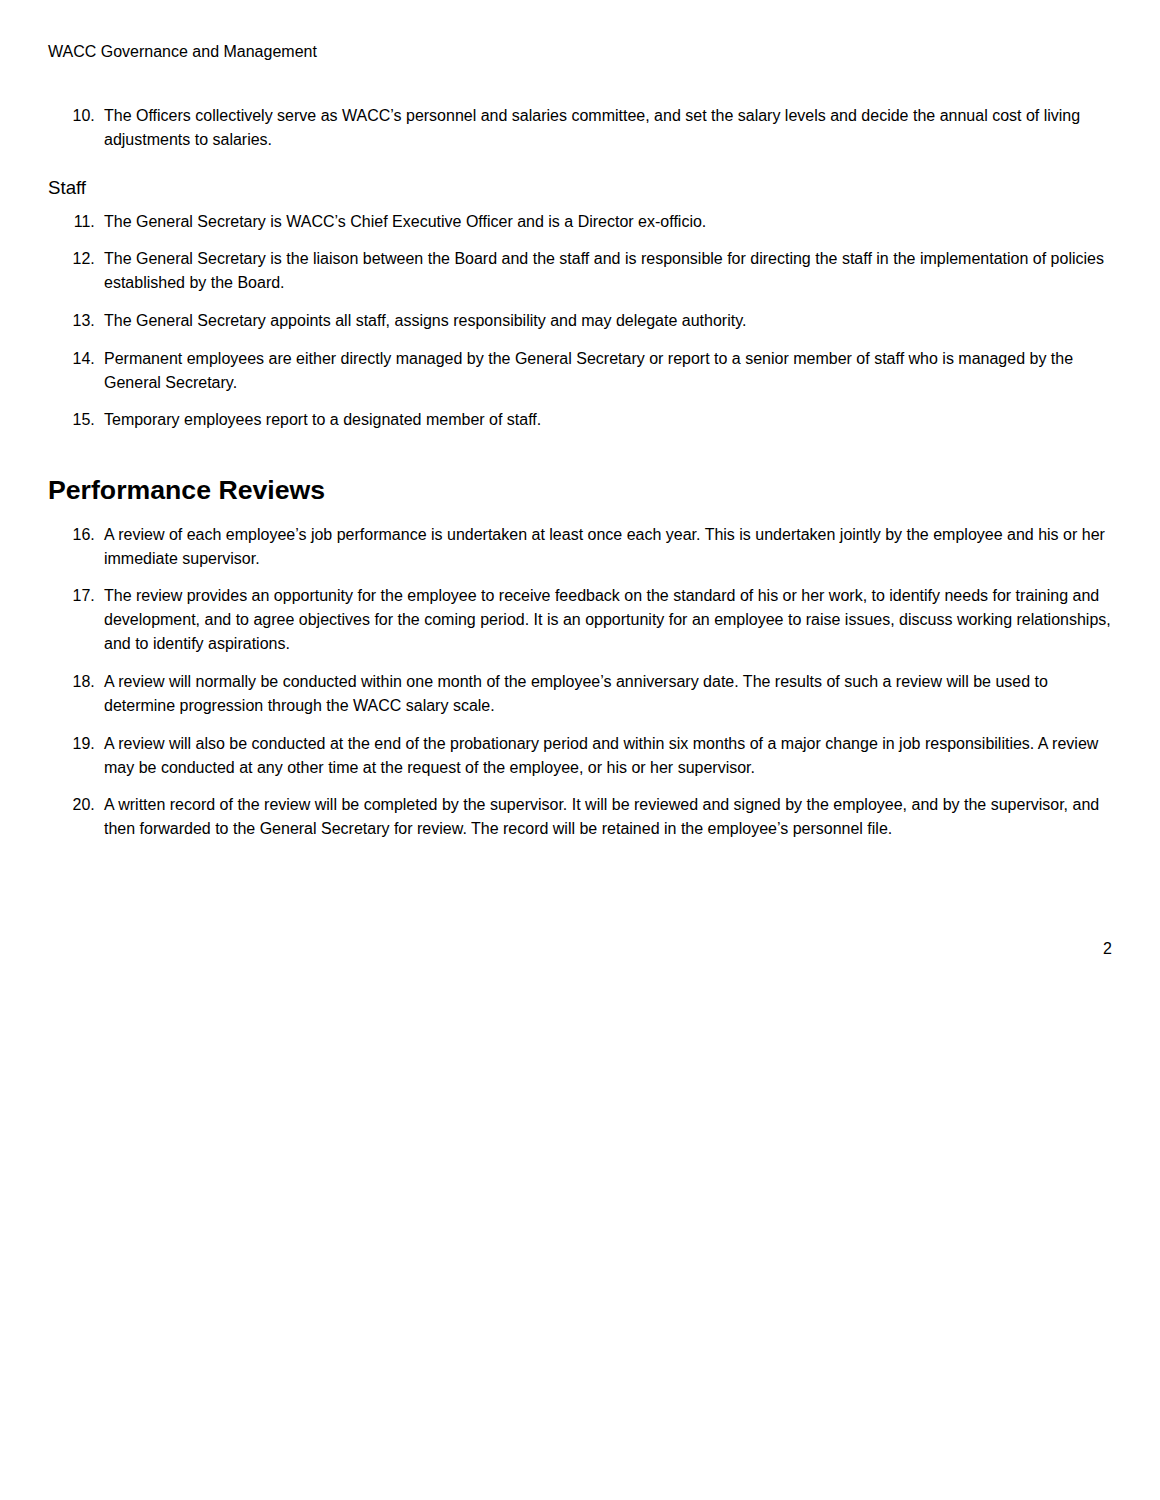WACC Governance and Management
The Officers collectively serve as WACC’s personnel and salaries committee, and set the salary levels and decide the annual cost of living adjustments to salaries.
Staff
The General Secretary is WACC’s Chief Executive Officer and is a Director ex-officio.
The General Secretary is the liaison between the Board and the staff and is responsible for directing the staff in the implementation of policies established by the Board.
The General Secretary appoints all staff, assigns responsibility and may delegate authority.
Permanent employees are either directly managed by the General Secretary or report to a senior member of staff who is managed by the General Secretary.
Temporary employees report to a designated member of staff.
Performance Reviews
A review of each employee’s job performance is undertaken at least once each year. This is undertaken jointly by the employee and his or her immediate supervisor.
The review provides an opportunity for the employee to receive feedback on the standard of his or her work, to identify needs for training and development, and to agree objectives for the coming period. It is an opportunity for an employee to raise issues, discuss working relationships, and to identify aspirations.
A review will normally be conducted within one month of the employee’s anniversary date. The results of such a review will be used to determine progression through the WACC salary scale.
A review will also be conducted at the end of the probationary period and within six months of a major change in job responsibilities. A review may be conducted at any other time at the request of the employee, or his or her supervisor.
A written record of the review will be completed by the supervisor. It will be reviewed and signed by the employee, and by the supervisor, and then forwarded to the General Secretary for review. The record will be retained in the employee’s personnel file.
2